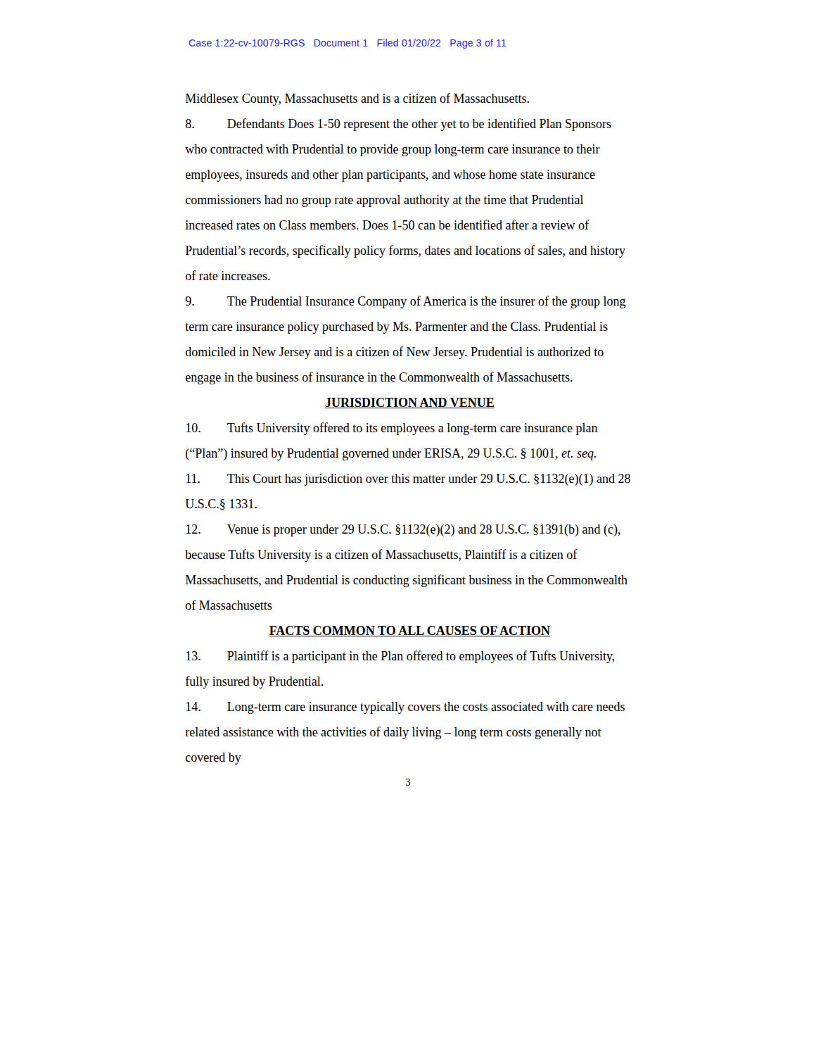Case 1:22-cv-10079-RGS Document 1 Filed 01/20/22 Page 3 of 11
Middlesex County, Massachusetts and is a citizen of Massachusetts.
8. Defendants Does 1-50 represent the other yet to be identified Plan Sponsors who contracted with Prudential to provide group long-term care insurance to their employees, insureds and other plan participants, and whose home state insurance commissioners had no group rate approval authority at the time that Prudential increased rates on Class members. Does 1-50 can be identified after a review of Prudential’s records, specifically policy forms, dates and locations of sales, and history of rate increases.
9. The Prudential Insurance Company of America is the insurer of the group long term care insurance policy purchased by Ms. Parmenter and the Class. Prudential is domiciled in New Jersey and is a citizen of New Jersey. Prudential is authorized to engage in the business of insurance in the Commonwealth of Massachusetts.
JURISDICTION AND VENUE
10. Tufts University offered to its employees a long-term care insurance plan (“Plan”) insured by Prudential governed under ERISA, 29 U.S.C. § 1001, et. seq.
11. This Court has jurisdiction over this matter under 29 U.S.C. §1132(e)(1) and 28 U.S.C.§ 1331.
12. Venue is proper under 29 U.S.C. §1132(e)(2) and 28 U.S.C. §1391(b) and (c), because Tufts University is a citizen of Massachusetts, Plaintiff is a citizen of Massachusetts, and Prudential is conducting significant business in the Commonwealth of Massachusetts
FACTS COMMON TO ALL CAUSES OF ACTION
13. Plaintiff is a participant in the Plan offered to employees of Tufts University, fully insured by Prudential.
14. Long-term care insurance typically covers the costs associated with care needs related assistance with the activities of daily living – long term costs generally not covered by
3